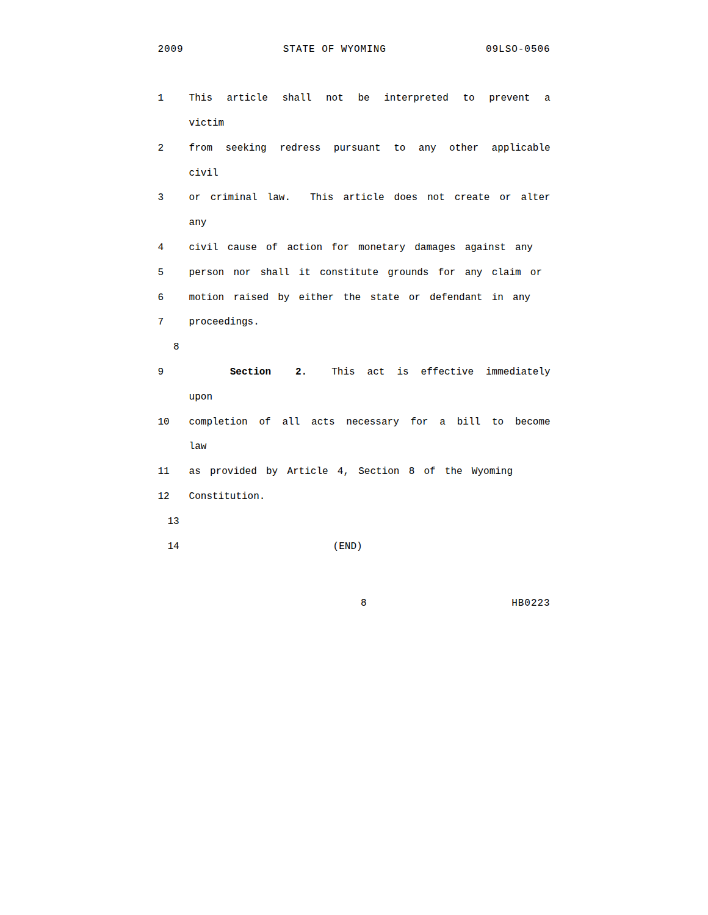2009 STATE OF WYOMING 09LSO-0506
This article shall not be interpreted to prevent a victim
from seeking redress pursuant to any other applicable civil
or criminal law. This article does not create or alter any
civil cause of action for monetary damages against any
person nor shall it constitute grounds for any claim or
motion raised by either the state or defendant in any
proceedings.
Section 2. This act is effective immediately upon
completion of all acts necessary for a bill to become law
as provided by Article 4, Section 8 of the Wyoming
Constitution.
(END)
8 HB0223